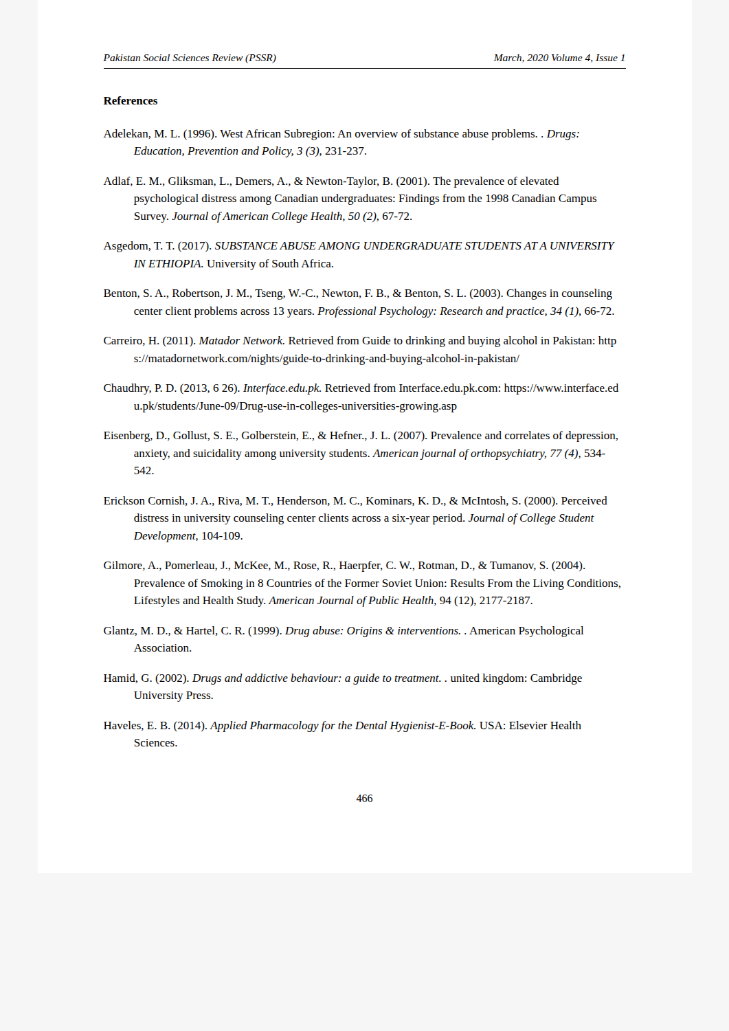Pakistan Social Sciences Review (PSSR) March, 2020 Volume 4, Issue 1
References
Adelekan, M. L. (1996). West African Subregion: An overview of substance abuse problems. . Drugs: Education, Prevention and Policy, 3 (3), 231-237.
Adlaf, E. M., Gliksman, L., Demers, A., & Newton-Taylor, B. (2001). The prevalence of elevated psychological distress among Canadian undergraduates: Findings from the 1998 Canadian Campus Survey. Journal of American College Health, 50 (2), 67-72.
Asgedom, T. T. (2017). SUBSTANCE ABUSE AMONG UNDERGRADUATE STUDENTS AT A UNIVERSITY IN ETHIOPIA. University of South Africa.
Benton, S. A., Robertson, J. M., Tseng, W.-C., Newton, F. B., & Benton, S. L. (2003). Changes in counseling center client problems across 13 years. Professional Psychology: Research and practice, 34 (1), 66-72.
Carreiro, H. (2011). Matador Network. Retrieved from Guide to drinking and buying alcohol in Pakistan: https://matadornetwork.com/nights/guide-to-drinking-and-buying-alcohol-in-pakistan/
Chaudhry, P. D. (2013, 6 26). Interface.edu.pk. Retrieved from Interface.edu.pk.com: https://www.interface.edu.pk/students/June-09/Drug-use-in-colleges-universities-growing.asp
Eisenberg, D., Gollust, S. E., Golberstein, E., & Hefner., J. L. (2007). Prevalence and correlates of depression, anxiety, and suicidality among university students. American journal of orthopsychiatry, 77 (4), 534-542.
Erickson Cornish, J. A., Riva, M. T., Henderson, M. C., Kominars, K. D., & McIntosh, S. (2000). Perceived distress in university counseling center clients across a six-year period. Journal of College Student Development, 104-109.
Gilmore, A., Pomerleau, J., McKee, M., Rose, R., Haerpfer, C. W., Rotman, D., & Tumanov, S. (2004). Prevalence of Smoking in 8 Countries of the Former Soviet Union: Results From the Living Conditions, Lifestyles and Health Study. American Journal of Public Health, 94 (12), 2177-2187.
Glantz, M. D., & Hartel, C. R. (1999). Drug abuse: Origins & interventions. . American Psychological Association.
Hamid, G. (2002). Drugs and addictive behaviour: a guide to treatment. . united kingdom: Cambridge University Press.
Haveles, E. B. (2014). Applied Pharmacology for the Dental Hygienist-E-Book. USA: Elsevier Health Sciences.
466